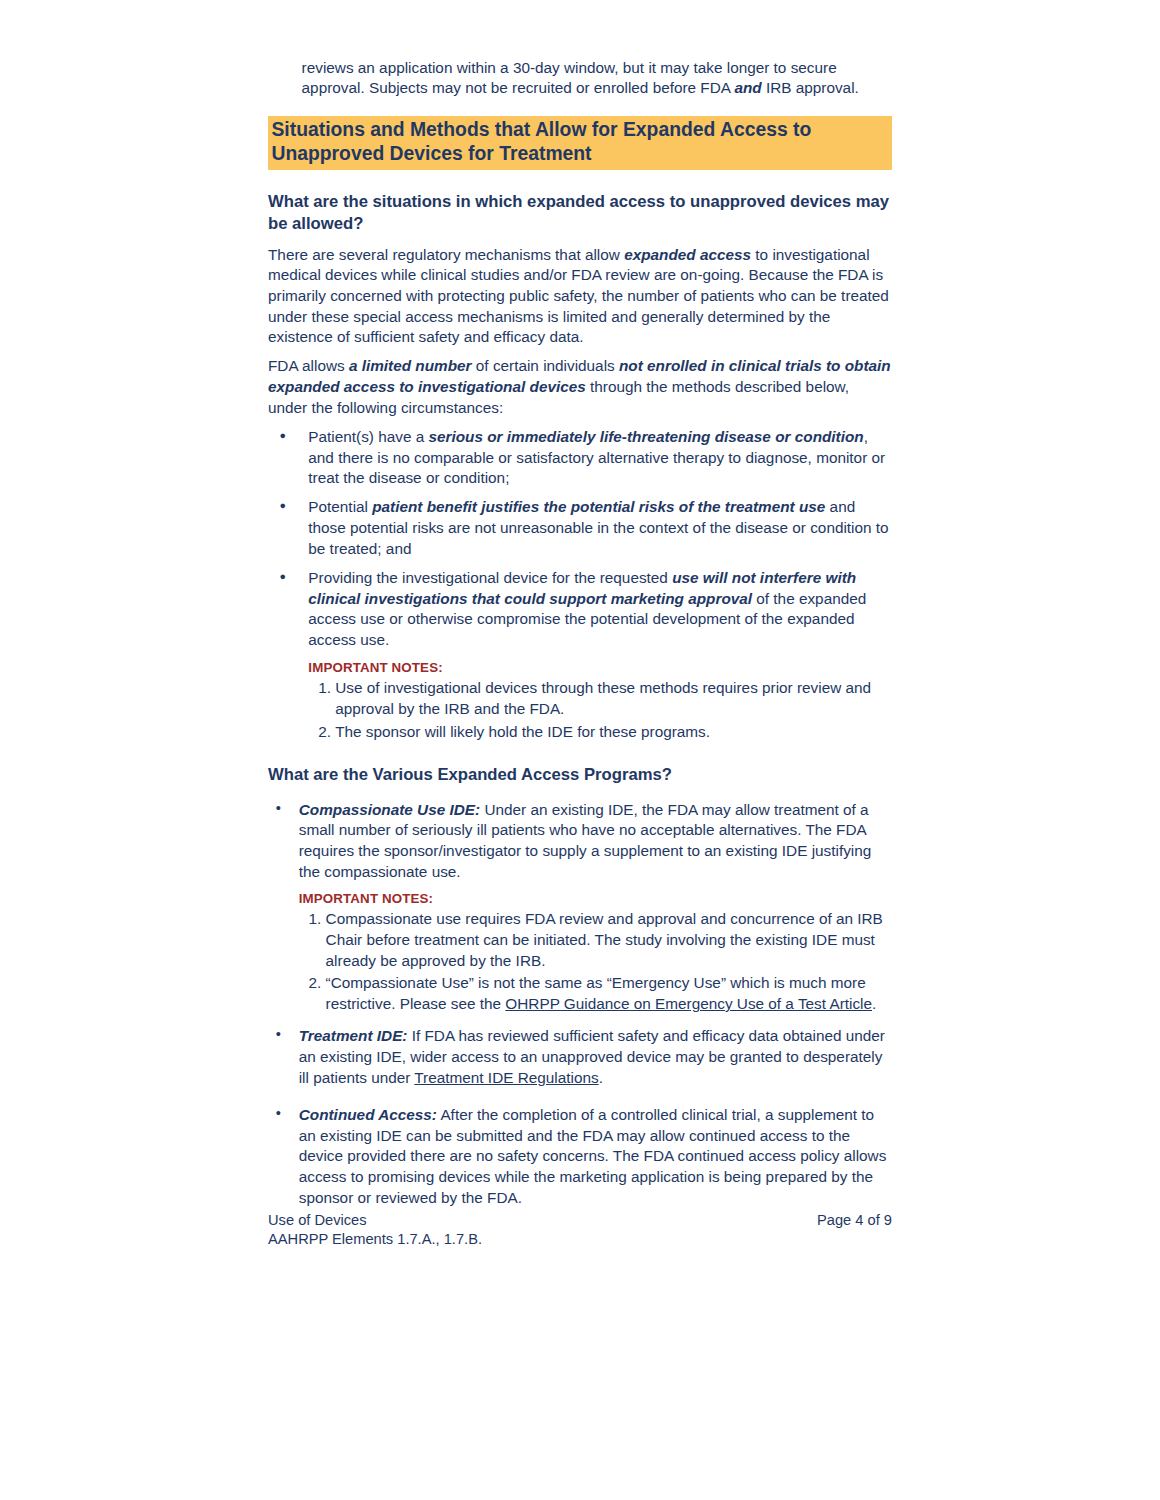reviews an application within a 30-day window, but it may take longer to secure approval. Subjects may not be recruited or enrolled before FDA and IRB approval.
Situations and Methods that Allow for Expanded Access to Unapproved Devices for Treatment
What are the situations in which expanded access to unapproved devices may be allowed?
There are several regulatory mechanisms that allow expanded access to investigational medical devices while clinical studies and/or FDA review are on-going. Because the FDA is primarily concerned with protecting public safety, the number of patients who can be treated under these special access mechanisms is limited and generally determined by the existence of sufficient safety and efficacy data.
FDA allows a limited number of certain individuals not enrolled in clinical trials to obtain expanded access to investigational devices through the methods described below, under the following circumstances:
Patient(s) have a serious or immediately life-threatening disease or condition, and there is no comparable or satisfactory alternative therapy to diagnose, monitor or treat the disease or condition;
Potential patient benefit justifies the potential risks of the treatment use and those potential risks are not unreasonable in the context of the disease or condition to be treated; and
Providing the investigational device for the requested use will not interfere with clinical investigations that could support marketing approval of the expanded access use or otherwise compromise the potential development of the expanded access use.
IMPORTANT NOTES:
Use of investigational devices through these methods requires prior review and approval by the IRB and the FDA.
The sponsor will likely hold the IDE for these programs.
What are the Various Expanded Access Programs?
Compassionate Use IDE: Under an existing IDE, the FDA may allow treatment of a small number of seriously ill patients who have no acceptable alternatives. The FDA requires the sponsor/investigator to supply a supplement to an existing IDE justifying the compassionate use.
IMPORTANT NOTES:
Compassionate use requires FDA review and approval and concurrence of an IRB Chair before treatment can be initiated. The study involving the existing IDE must already be approved by the IRB.
“Compassionate Use” is not the same as “Emergency Use” which is much more restrictive. Please see the OHRPP Guidance on Emergency Use of a Test Article.
Treatment IDE: If FDA has reviewed sufficient safety and efficacy data obtained under an existing IDE, wider access to an unapproved device may be granted to desperately ill patients under Treatment IDE Regulations.
Continued Access: After the completion of a controlled clinical trial, a supplement to an existing IDE can be submitted and the FDA may allow continued access to the device provided there are no safety concerns. The FDA continued access policy allows access to promising devices while the marketing application is being prepared by the sponsor or reviewed by the FDA.
Use of Devices
AAHRPP Elements 1.7.A., 1.7.B.
Page 4 of 9